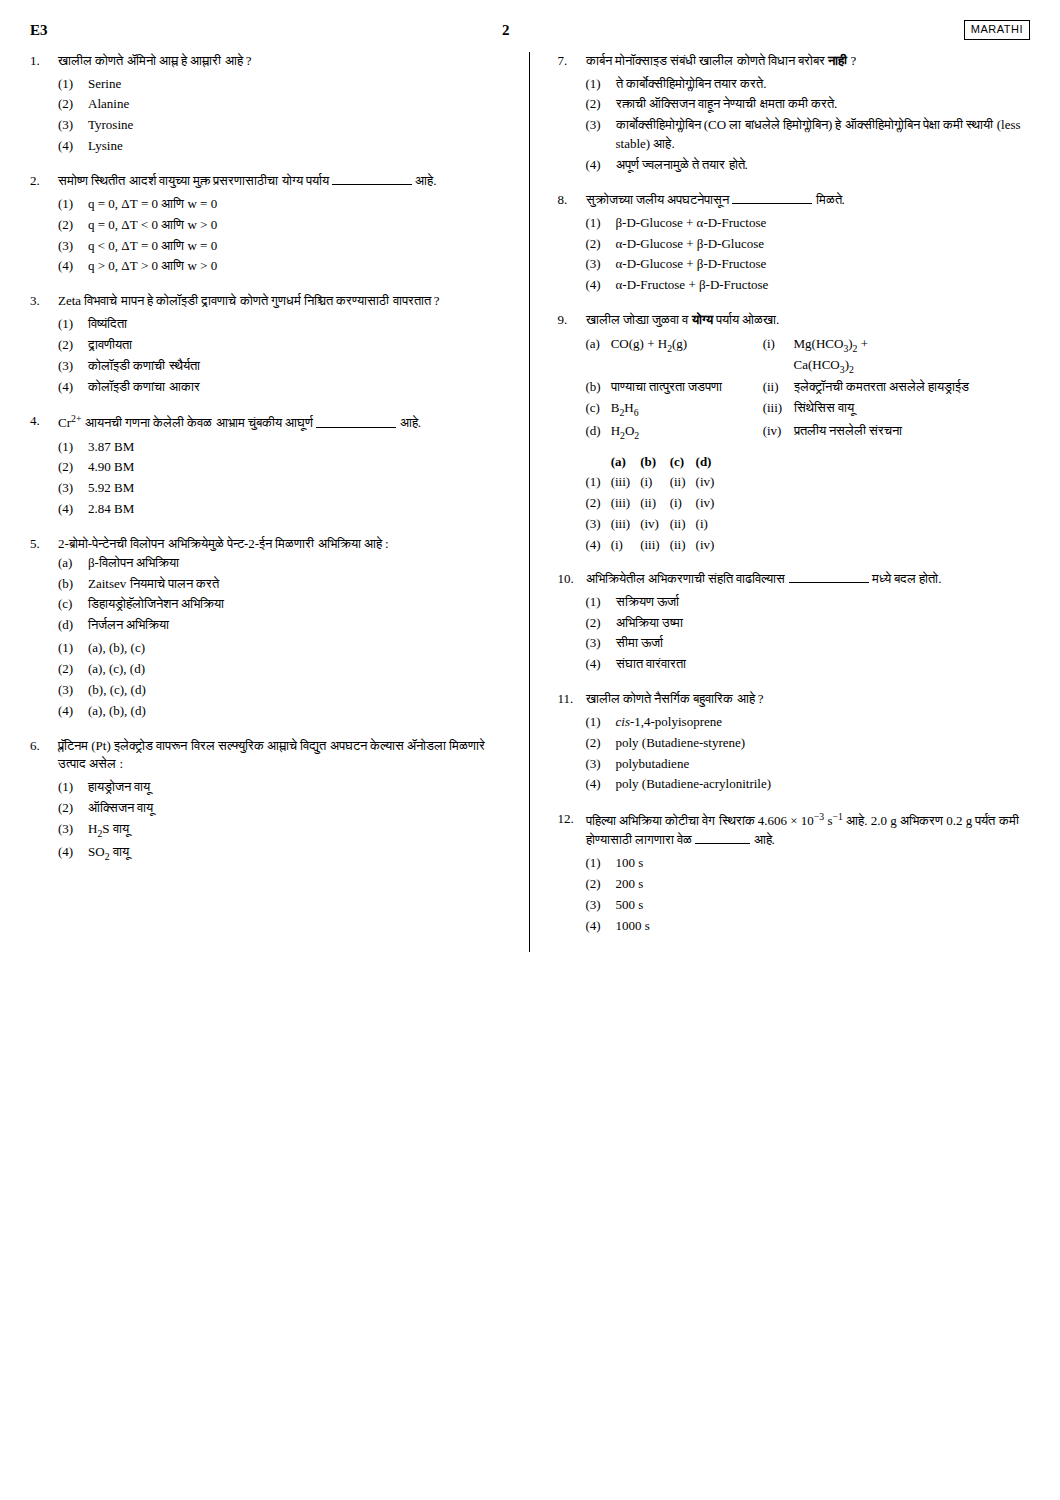E3
2
MARATHI
1.
खालील कोणते ॲमिनो आम्ल हे आम्लारी आहे ?
(1) Serine
(2) Alanine
(3) Tyrosine
(4) Lysine
2.
समोष्ण स्थितीत आदर्श वायुच्या मुक्त प्रसरणासाठीचा योग्य पर्याय आहे.
(1) q = 0, ΔT = 0 आणि w = 0
(2) q = 0, ΔT < 0 आणि w > 0
(3) q < 0, ΔT = 0 आणि w = 0
(4) q > 0, ΔT > 0 आणि w > 0
3.
Zeta विभवाचे मापन हे कोलॉइडी द्रावणाचे कोणते गुणधर्म निश्चित करण्यासाठी वापरतात ?
(1) विष्यंदिता
(2) द्रावणीयता
(3) कोलॉइडी कणांची स्थैर्यता
(4) कोलॉइडी कणांचा आकार
4.
Cr2+ आयनची गणना केलेली केवळ आभ्राम चुंबकीय आघूर्ण आहे.
(1) 3.87 BM
(2) 4.90 BM
(3) 5.92 BM
(4) 2.84 BM
5.
2-ब्रोमो-पेन्टेनची विलोपन अभिक्रियेमुळे पेन्ट-2-ईन मिळणारी अभिक्रिया आहे :
(a) β-विलोपन अभिक्रिया
(b) Zaitsev नियमाचे पालन करते
(c) डिहायड्रोहॅलोजिनेशन अभिक्रिया
(d) निर्जलन अभिक्रिया
(1)(a), (b), (c)
(2)(a), (c), (d)
(3)(b), (c), (d)
(4)(a), (b), (d)
6.
प्लॅटिनम (Pt) इलेक्ट्रोड वापरून विरल सल्फ्युरिक आम्लाचे विद्युत अपघटन केल्यास ॲनोडला मिळणारे उत्पाद असेल :
(1) हायड्रोजन वायू
(2) ऑक्सिजन वायू
(3) H2S वायू
(4) SO2 वायू
7.
कार्बन मोनॉक्साइड संबंधी खालील कोणते विधान बरोबर नाही ?
(1) ते कार्बोक्सीहिमोग्लोबिन तयार करते.
(2) रक्ताची ऑक्सिजन वाहून नेण्याची क्षमता कमी करते.
(3) कार्बोक्सीहिमोग्लोबिन (CO ला बांधलेले हिमोग्लोबिन) हे ऑक्सीहिमोग्लोबिन पेक्षा कमी स्थायी (less stable) आहे.
(4) अपूर्ण ज्वलनामुळे ते तयार होते.
8.
सुक्रोजच्या जलीय अपघटनेपासून मिळते.
(1) β-D-Glucose + α-D-Fructose
(2) α-D-Glucose + β-D-Glucose
(3) α-D-Glucose + β-D-Fructose
(4) α-D-Fructose + β-D-Fructose
9.
खालील जोड्या जुळवा व योग्य पर्याय ओळखा.
| (a) | CO(g) + H 2 (g) | (i) | Mg(HCO 3 ) 2 + Ca(HCO 3 ) 2 |
| (b) | पाण्याचा तात्पुरता जडपणा | (ii) | इलेक्ट्रॉनची कमतरता असलेले हायड्राईड |
| (c) | B 2 H 6 | (iii) | सिंथेसिस वायू |
| (d) | H 2 O 2 | (iv) | प्रतलीय नसलेली संरचना |
| | (a) | (b) | (c) | (d) |
| (1) | (iii) | (i) | (ii) | (iv) |
| (2) | (iii) | (ii) | (i) | (iv) |
| (3) | (iii) | (iv) | (ii) | (i) |
| (4) | (i) | (iii) | (ii) | (iv) |
10.
अभिक्रियेतील अभिकरणाची संहति वाढविल्यास मध्ये बदल होतो.
(1) सक्रियण ऊर्जा
(2) अभिक्रिया उष्मा
(3) सीमा ऊर्जा
(4) संघात वारंवारता
11.
खालील कोणते नैसर्गिक बहुवारिक आहे ?
(1) cis-1,4-polyisoprene
(2) poly (Butadiene-styrene)
(3) polybutadiene
(4) poly (Butadiene-acrylonitrile)
12.
पहिल्या अभिक्रिया कोटीचा वेग स्थिरांक 4.606 × 10−3 s−1 आहे. 2.0 g अभिकरण 0.2 g पर्यंत कमी होण्यासाठी लागणारा वेळ आहे.
(1) 100 s
(2) 200 s
(3) 500 s
(4) 1000 s